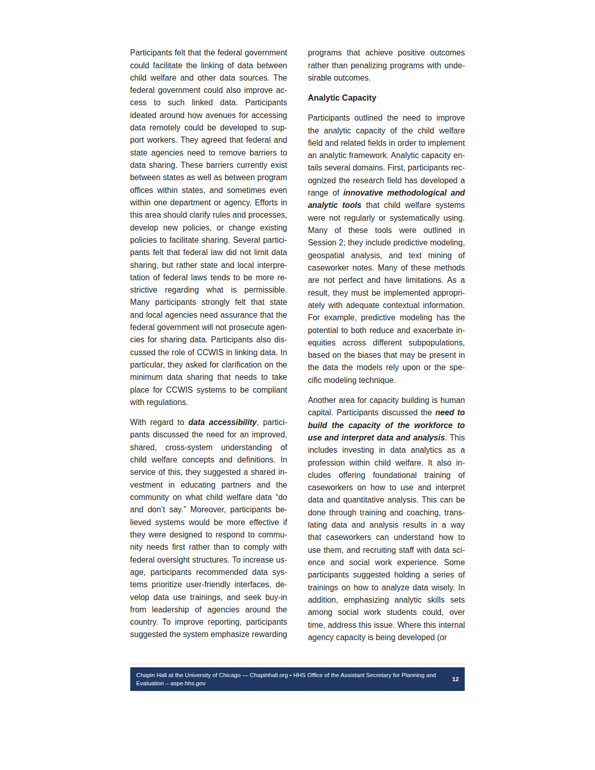Participants felt that the federal government could facilitate the linking of data between child welfare and other data sources. The federal government could also improve access to such linked data. Participants ideated around how avenues for accessing data remotely could be developed to support workers. They agreed that federal and state agencies need to remove barriers to data sharing. These barriers currently exist between states as well as between program offices within states, and sometimes even within one department or agency. Efforts in this area should clarify rules and processes, develop new policies, or change existing policies to facilitate sharing. Several participants felt that federal law did not limit data sharing, but rather state and local interpretation of federal laws tends to be more restrictive regarding what is permissible. Many participants strongly felt that state and local agencies need assurance that the federal government will not prosecute agencies for sharing data. Participants also discussed the role of CCWIS in linking data. In particular, they asked for clarification on the minimum data sharing that needs to take place for CCWIS systems to be compliant with regulations.
With regard to data accessibility, participants discussed the need for an improved, shared, cross-system understanding of child welfare concepts and definitions. In service of this, they suggested a shared investment in educating partners and the community on what child welfare data “do and don’t say.” Moreover, participants believed systems would be more effective if they were designed to respond to community needs first rather than to comply with federal oversight structures. To increase usage, participants recommended data systems prioritize user-friendly interfaces, develop data use trainings, and seek buy-in from leadership of agencies around the country. To improve reporting, participants suggested the system emphasize rewarding programs that achieve positive outcomes rather than penalizing programs with undesirable outcomes.
Analytic Capacity
Participants outlined the need to improve the analytic capacity of the child welfare field and related fields in order to implement an analytic framework. Analytic capacity entails several domains. First, participants recognized the research field has developed a range of innovative methodological and analytic tools that child welfare systems were not regularly or systematically using. Many of these tools were outlined in Session 2; they include predictive modeling, geospatial analysis, and text mining of caseworker notes. Many of these methods are not perfect and have limitations. As a result, they must be implemented appropriately with adequate contextual information. For example, predictive modeling has the potential to both reduce and exacerbate inequities across different subpopulations, based on the biases that may be present in the data the models rely upon or the specific modeling technique.
Another area for capacity building is human capital. Participants discussed the need to build the capacity of the workforce to use and interpret data and analysis. This includes investing in data analytics as a profession within child welfare. It also includes offering foundational training of caseworkers on how to use and interpret data and quantitative analysis. This can be done through training and coaching, translating data and analysis results in a way that caseworkers can understand how to use them, and recruiting staff with data science and social work experience. Some participants suggested holding a series of trainings on how to analyze data wisely. In addition, emphasizing analytic skills sets among social work students could, over time, address this issue. Where this internal agency capacity is being developed (or
Chapin Hall at the University of Chicago — Chapinhall.org • HHS Office of the Assistant Secretary for Planning and Evaluation – aspe.hhs.gov 12